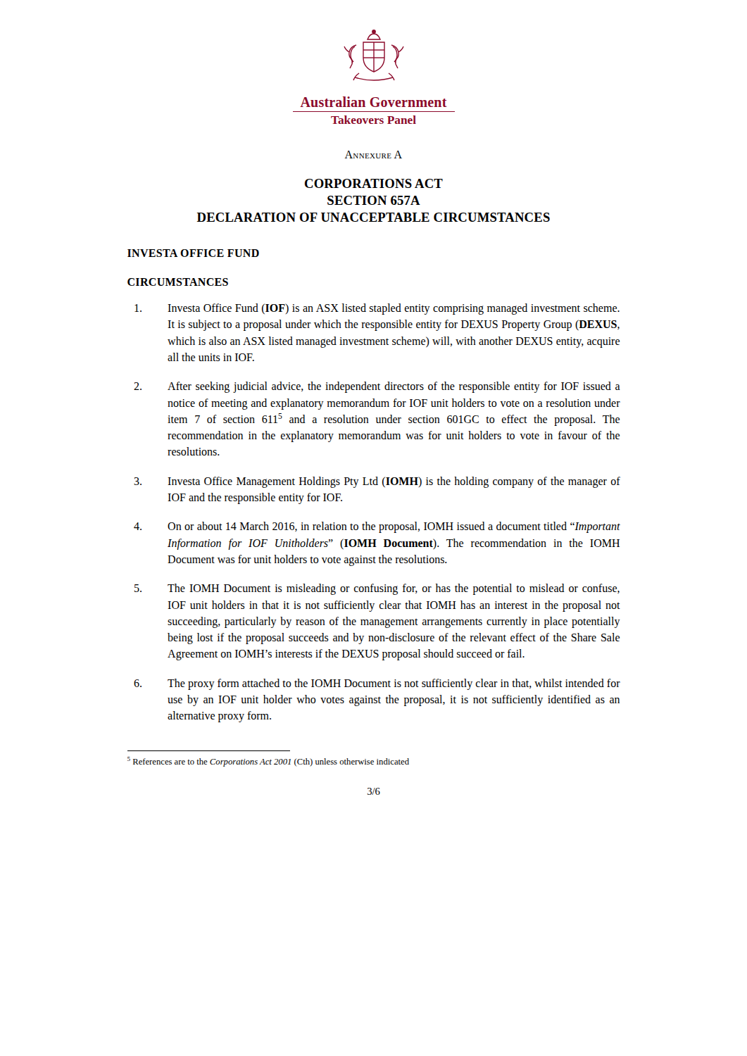Australian Government
Takeovers Panel
Annexure A
CORPORATIONS ACT
SECTION 657A
DECLARATION OF UNACCEPTABLE CIRCUMSTANCES
INVESTA OFFICE FUND
CIRCUMSTANCES
Investa Office Fund (IOF) is an ASX listed stapled entity comprising managed investment scheme. It is subject to a proposal under which the responsible entity for DEXUS Property Group (DEXUS, which is also an ASX listed managed investment scheme) will, with another DEXUS entity, acquire all the units in IOF.
After seeking judicial advice, the independent directors of the responsible entity for IOF issued a notice of meeting and explanatory memorandum for IOF unit holders to vote on a resolution under item 7 of section 6115 and a resolution under section 601GC to effect the proposal. The recommendation in the explanatory memorandum was for unit holders to vote in favour of the resolutions.
Investa Office Management Holdings Pty Ltd (IOMH) is the holding company of the manager of IOF and the responsible entity for IOF.
On or about 14 March 2016, in relation to the proposal, IOMH issued a document titled “Important Information for IOF Unitholders” (IOMH Document). The recommendation in the IOMH Document was for unit holders to vote against the resolutions.
The IOMH Document is misleading or confusing for, or has the potential to mislead or confuse, IOF unit holders in that it is not sufficiently clear that IOMH has an interest in the proposal not succeeding, particularly by reason of the management arrangements currently in place potentially being lost if the proposal succeeds and by non-disclosure of the relevant effect of the Share Sale Agreement on IOMH’s interests if the DEXUS proposal should succeed or fail.
The proxy form attached to the IOMH Document is not sufficiently clear in that, whilst intended for use by an IOF unit holder who votes against the proposal, it is not sufficiently identified as an alternative proxy form.
5 References are to the Corporations Act 2001 (Cth) unless otherwise indicated
3/6